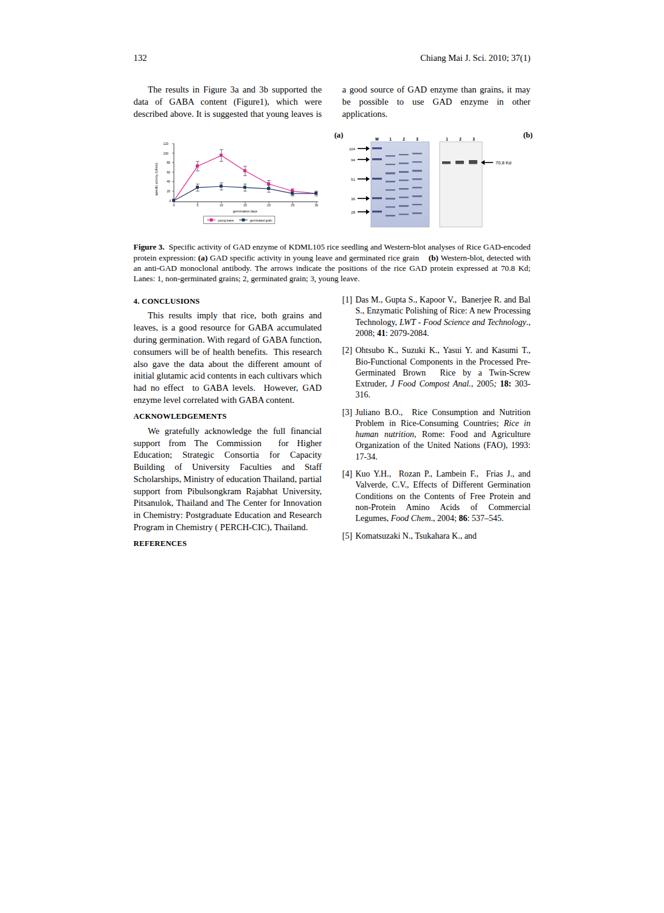132
Chiang Mai J. Sci. 2010; 37(1)
The results in Figure 3a and 3b supported the data of GABA content (Figure1), which were described above. It is suggested that young leaves is a good source of GAD enzyme than grains, it may be possible to use GAD enzyme in other applications.
(a) 120 100 80 60 40 20 0 0 5 10 15 20 25 30 specific activity (U/min) germination days young leave germinated grain
(b) 104 94 51 36 28 M 1 2 3 1 2 3 70.8 Kd
Figure 3. Specific activity of GAD enzyme of KDML105 rice seedling and Western-blot analyses of Rice GAD-encoded protein expression: (a) GAD specific activity in young leave and germinated rice grain (b) Western-blot, detected with an anti-GAD monoclonal antibody. The arrows indicate the positions of the rice GAD protein expressed at 70.8 Kd; Lanes: 1, non-germinated grains; 2, germinated grain; 3, young leave.
4. Conclusions
This results imply that rice, both grains and leaves, is a good resource for GABA accumulated during germination. With regard of GABA function, consumers will be of health benefits. This research also gave the data about the different amount of initial glutamic acid contents in each cultivars which had no effect to GABA levels. However, GAD enzyme level correlated with GABA content.
Acknowledgements
We gratefully acknowledge the full financial support from The Commission for Higher Education; Strategic Consortia for Capacity Building of University Faculties and Staff Scholarships, Ministry of education Thailand, partial support from Pibulsongkram Rajabhat University, Pitsanulok, Thailand and The Center for Innovation in Chemistry: Postgraduate Education and Research Program in Chemistry ( PERCH-CIC), Thailand.
References
[1] Das M., Gupta S., Kapoor V., Banerjee R. and Bal S., Enzymatic Polishing of Rice: A new Processing Technology, LWT - Food Science and Technology., 2008; 41: 2079-2084.
[2] Ohtsubo K., Suzuki K., Yasui Y. and Kasumi T., Bio-Functional Components in the Processed Pre-Germinated Brown Rice by a Twin-Screw Extruder, J Food Compost Anal., 2005; 18: 303-316.
[3] Juliano B.O., Rice Consumption and Nutrition Problem in Rice-Consuming Countries; Rice in human nutrition, Rome: Food and Agriculture Organization of the United Nations (FAO), 1993: 17-34.
[4] Kuo Y.H., Rozan P., Lambein F., Frias J., and Valverde, C.V., Effects of Different Germination Conditions on the Contents of Free Protein and non-Protein Amino Acids of Commercial Legumes, Food Chem., 2004; 86: 537–545.
[5] Komatsuzaki N., Tsukahara K., and